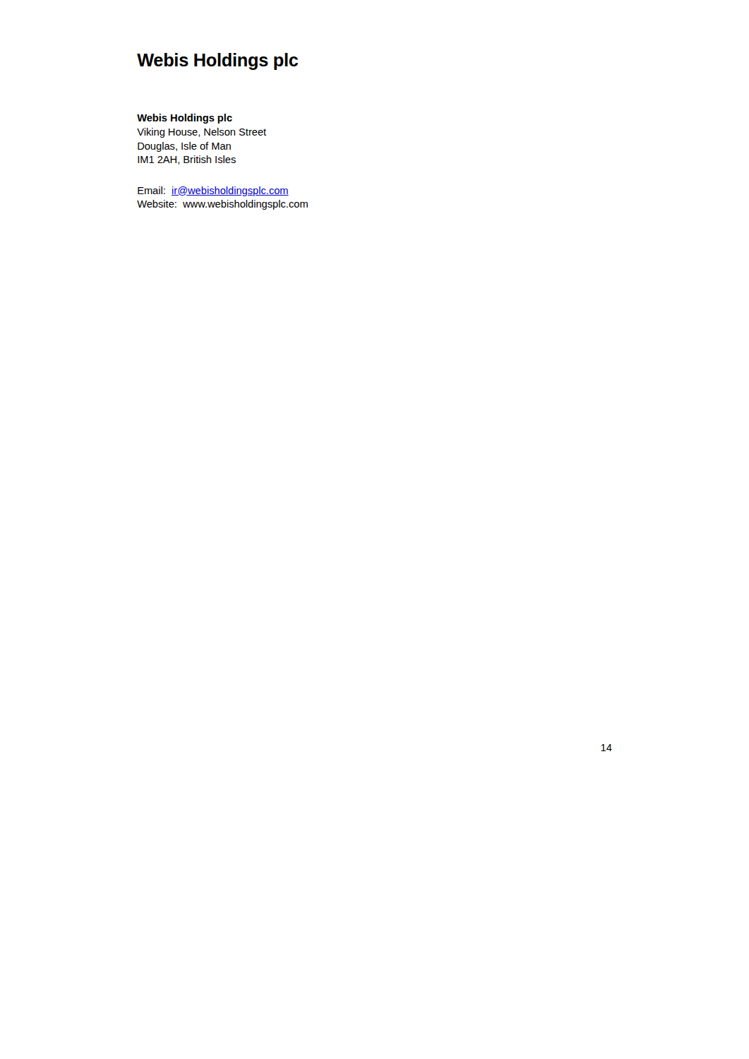Webis Holdings plc
Webis Holdings plc
Viking House, Nelson Street
Douglas, Isle of Man
IM1 2AH, British Isles
Email: ir@webisholdingsplc.com
Website: www.webisholdingsplc.com
14